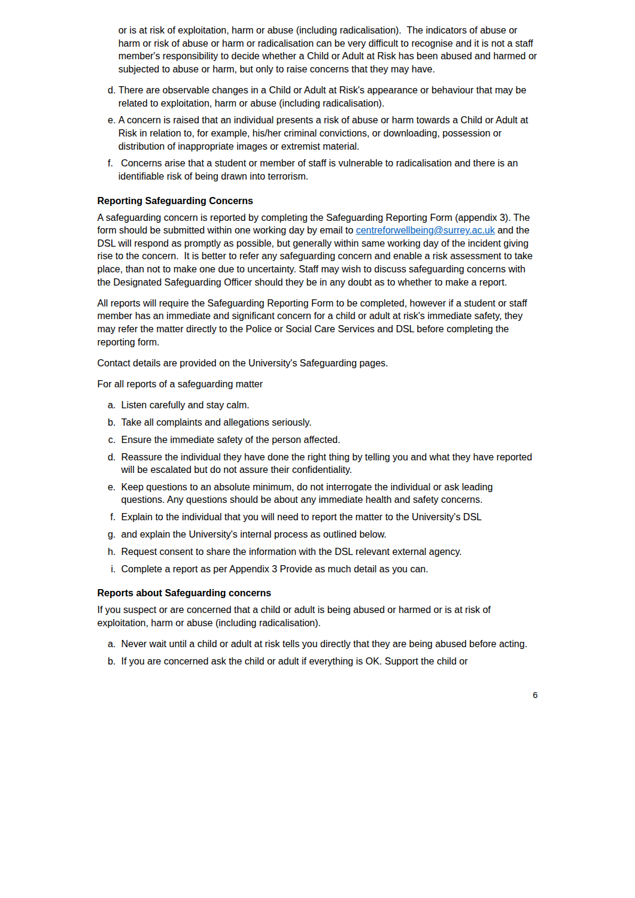or is at risk of exploitation, harm or abuse (including radicalisation). The indicators of abuse or harm or risk of abuse or harm or radicalisation can be very difficult to recognise and it is not a staff member's responsibility to decide whether a Child or Adult at Risk has been abused and harmed or subjected to abuse or harm, but only to raise concerns that they may have.
d. There are observable changes in a Child or Adult at Risk's appearance or behaviour that may be related to exploitation, harm or abuse (including radicalisation).
e. A concern is raised that an individual presents a risk of abuse or harm towards a Child or Adult at Risk in relation to, for example, his/her criminal convictions, or downloading, possession or distribution of inappropriate images or extremist material.
f. Concerns arise that a student or member of staff is vulnerable to radicalisation and there is an identifiable risk of being drawn into terrorism.
Reporting Safeguarding Concerns
A safeguarding concern is reported by completing the Safeguarding Reporting Form (appendix 3). The form should be submitted within one working day by email to centreforwellbeing@surrey.ac.uk and the DSL will respond as promptly as possible, but generally within same working day of the incident giving rise to the concern. It is better to refer any safeguarding concern and enable a risk assessment to take place, than not to make one due to uncertainty. Staff may wish to discuss safeguarding concerns with the Designated Safeguarding Officer should they be in any doubt as to whether to make a report.
All reports will require the Safeguarding Reporting Form to be completed, however if a student or staff member has an immediate and significant concern for a child or adult at risk's immediate safety, they may refer the matter directly to the Police or Social Care Services and DSL before completing the reporting form.
Contact details are provided on the University's Safeguarding pages.
For all reports of a safeguarding matter
Listen carefully and stay calm.
Take all complaints and allegations seriously.
Ensure the immediate safety of the person affected.
Reassure the individual they have done the right thing by telling you and what they have reported will be escalated but do not assure their confidentiality.
Keep questions to an absolute minimum, do not interrogate the individual or ask leading questions. Any questions should be about any immediate health and safety concerns.
Explain to the individual that you will need to report the matter to the University's DSL
and explain the University's internal process as outlined below.
Request consent to share the information with the DSL relevant external agency.
Complete a report as per Appendix 3 Provide as much detail as you can.
Reports about Safeguarding concerns
If you suspect or are concerned that a child or adult is being abused or harmed or is at risk of exploitation, harm or abuse (including radicalisation).
Never wait until a child or adult at risk tells you directly that they are being abused before acting.
If you are concerned ask the child or adult if everything is OK. Support the child or
6